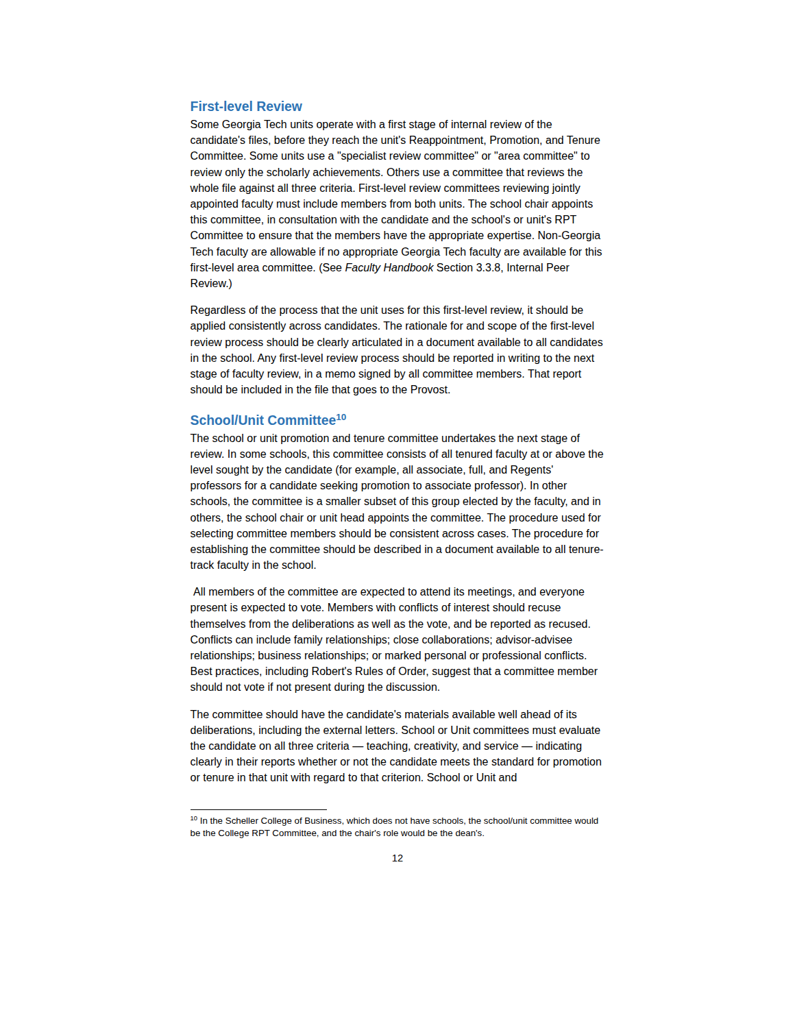First-level Review
Some Georgia Tech units operate with a first stage of internal review of the candidate's files, before they reach the unit's Reappointment, Promotion, and Tenure Committee. Some units use a "specialist review committee" or "area committee" to review only the scholarly achievements. Others use a committee that reviews the whole file against all three criteria. First-level review committees reviewing jointly appointed faculty must include members from both units. The school chair appoints this committee, in consultation with the candidate and the school's or unit's RPT Committee to ensure that the members have the appropriate expertise. Non-Georgia Tech faculty are allowable if no appropriate Georgia Tech faculty are available for this first-level area committee. (See Faculty Handbook Section 3.3.8, Internal Peer Review.)
Regardless of the process that the unit uses for this first-level review, it should be applied consistently across candidates. The rationale for and scope of the first-level review process should be clearly articulated in a document available to all candidates in the school. Any first-level review process should be reported in writing to the next stage of faculty review, in a memo signed by all committee members. That report should be included in the file that goes to the Provost.
School/Unit Committee10
The school or unit promotion and tenure committee undertakes the next stage of review. In some schools, this committee consists of all tenured faculty at or above the level sought by the candidate (for example, all associate, full, and Regents' professors for a candidate seeking promotion to associate professor). In other schools, the committee is a smaller subset of this group elected by the faculty, and in others, the school chair or unit head appoints the committee. The procedure used for selecting committee members should be consistent across cases. The procedure for establishing the committee should be described in a document available to all tenure-track faculty in the school.
All members of the committee are expected to attend its meetings, and everyone present is expected to vote. Members with conflicts of interest should recuse themselves from the deliberations as well as the vote, and be reported as recused. Conflicts can include family relationships; close collaborations; advisor-advisee relationships; business relationships; or marked personal or professional conflicts. Best practices, including Robert's Rules of Order, suggest that a committee member should not vote if not present during the discussion.
The committee should have the candidate's materials available well ahead of its deliberations, including the external letters. School or Unit committees must evaluate the candidate on all three criteria — teaching, creativity, and service — indicating clearly in their reports whether or not the candidate meets the standard for promotion or tenure in that unit with regard to that criterion. School or Unit and
10 In the Scheller College of Business, which does not have schools, the school/unit committee would be the College RPT Committee, and the chair's role would be the dean's.
12